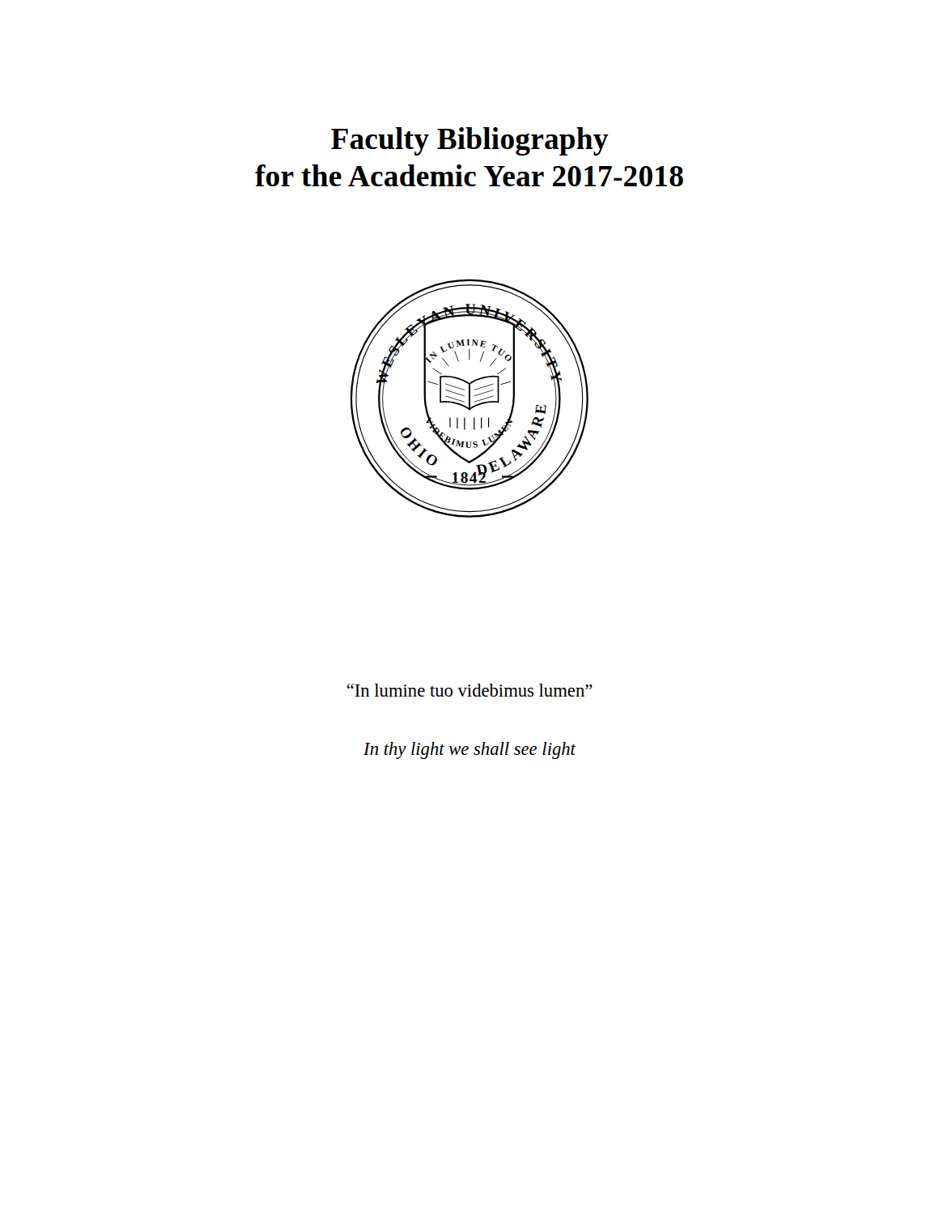Faculty Bibliography
for the Academic Year 2017-2018
WESLEYAN UNIVERSITY OHIO DELAWARE 1842 IN LUMINE TUO VIDEBIMUS LUMEN
“In lumine tuo videbimus lumen”
In thy light we shall see light